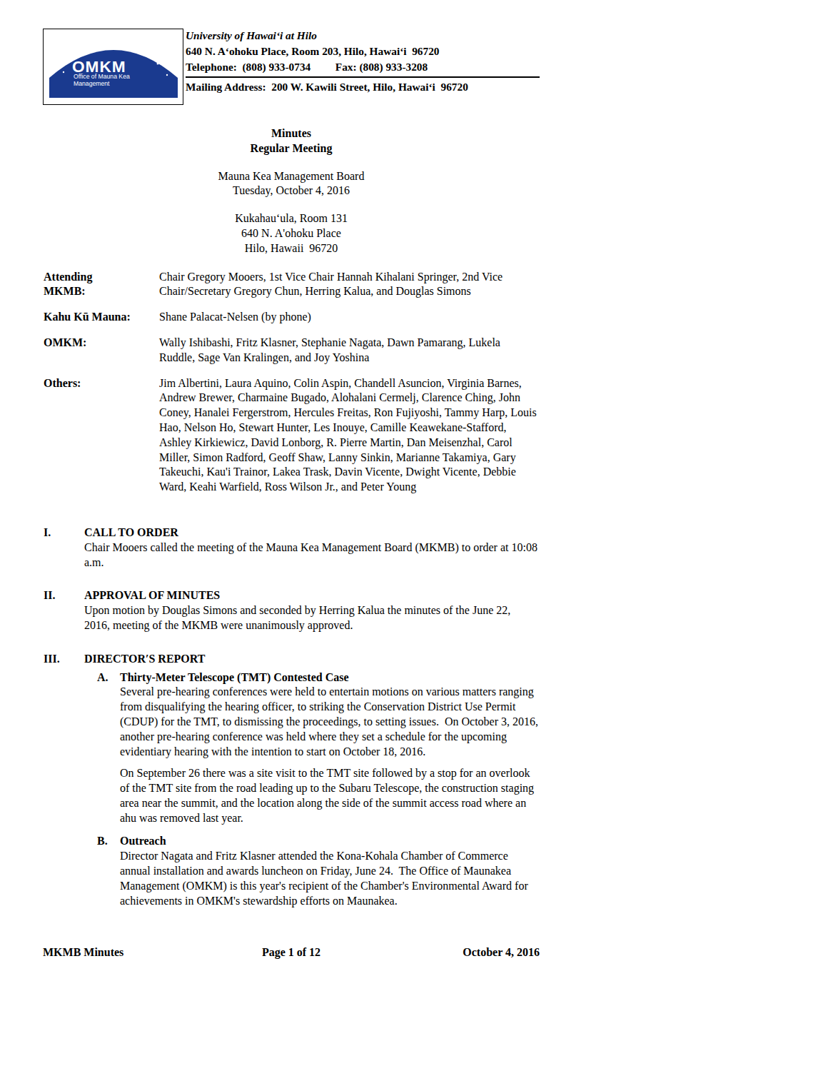| OMKM Office of Mauna Kea Management | University of Hawaiʻi at Hilo 640 N. Aʻohoku Place, Room 203, Hilo, Hawaiʻi 96720 Telephone: (808) 933-0734 Fax: (808) 933-3208 Mailing Address: 200 W. Kawili Street, Hilo, Hawaiʻi 96720 |
Minutes
Regular Meeting
Mauna Kea Management Board
Tuesday, October 4, 2016
Kukahauʻula, Room 131
640 N. A'ohoku Place
Hilo, Hawaii 96720
| Attending MKMB: | Chair Gregory Mooers, 1st Vice Chair Hannah Kihalani Springer, 2nd Vice Chair/Secretary Gregory Chun, Herring Kalua, and Douglas Simons |
| Kahu Kū Mauna: | Shane Palacat-Nelsen (by phone) |
| OMKM: | Wally Ishibashi, Fritz Klasner, Stephanie Nagata, Dawn Pamarang, Lukela Ruddle, Sage Van Kralingen, and Joy Yoshina |
| Others: | Jim Albertini, Laura Aquino, Colin Aspin, Chandell Asuncion, Virginia Barnes, Andrew Brewer, Charmaine Bugado, Alohalani Cermelj, Clarence Ching, John Coney, Hanalei Fergerstrom, Hercules Freitas, Ron Fujiyoshi, Tammy Harp, Louis Hao, Nelson Ho, Stewart Hunter, Les Inouye, Camille Keawekane-Stafford, Ashley Kirkiewicz, David Lonborg, R. Pierre Martin, Dan Meisenzhal, Carol Miller, Simon Radford, Geoff Shaw, Lanny Sinkin, Marianne Takamiya, Gary Takeuchi, Kau'i Trainor, Lakea Trask, Davin Vicente, Dwight Vicente, Debbie Ward, Keahi Warfield, Ross Wilson Jr., and Peter Young |
| I. | CALL TO ORDER Chair Mooers called the meeting of the Mauna Kea Management Board (MKMB) to order at 10:08 a.m. |
| II. | APPROVAL OF MINUTES Upon motion by Douglas Simons and seconded by Herring Kalua the minutes of the June 22, 2016, meeting of the MKMB were unanimously approved. |
| III. | DIRECTOR′S REPORT / A. / Thirty-Meter Telescope (TMT) Contested Case Several pre-hearing conferences were held to entertain motions on various matters ranging from disqualifying the hearing officer, to striking the Conservation District Use Permit (CDUP) for the TMT, to dismissing the proceedings, to setting issues. On October 3, 2016, another pre-hearing conference was held where they set a schedule for the upcoming evidentiary hearing with the intention to start on October 18, 2016. On September 26 there was a site visit to the TMT site followed by a stop for an overlook of the TMT site from the road leading up to the Subaru Telescope, the construction staging area near the summit, and the location along the side of the summit access road where an ahu was removed last year. / / B. / Outreach Director Nagata and Fritz Klasner attended the Kona-Kohala Chamber of Commerce annual installation and awards luncheon on Friday, June 24. The Office of Maunakea Management (OMKM) is this year's recipient of the Chamber's Environmental Award for achievements in OMKM's stewardship efforts on Maunakea. / |
| MKMB Minutes | Page 1 of 12 | October 4, 2016 |